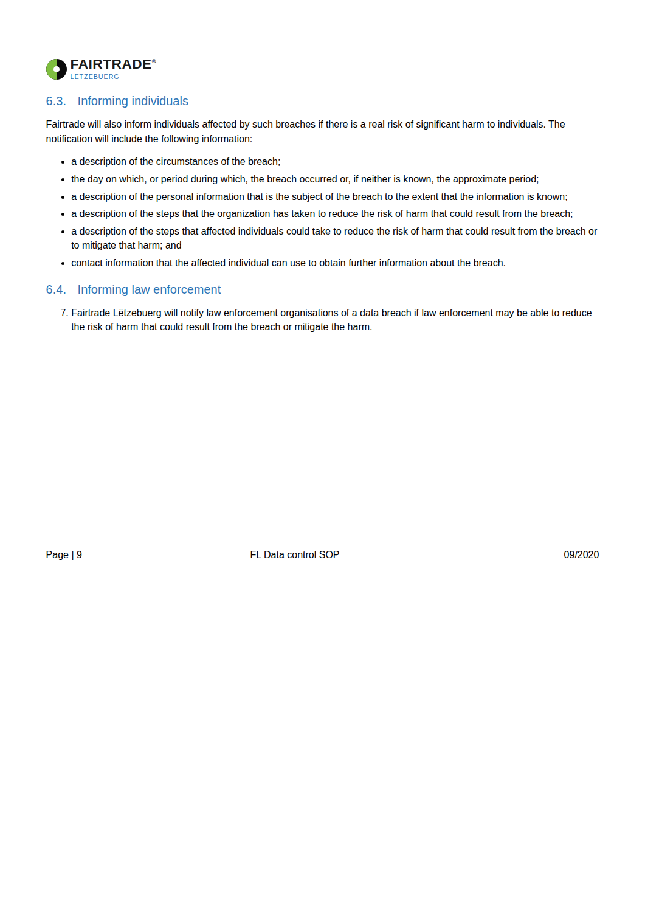FAIRTRADE®
LËTZEBUERG
6.3. Informing individuals
Fairtrade will also inform individuals affected by such breaches if there is a real risk of significant harm to individuals. The notification will include the following information:
a description of the circumstances of the breach;
the day on which, or period during which, the breach occurred or, if neither is known, the approximate period;
a description of the personal information that is the subject of the breach to the extent that the information is known;
a description of the steps that the organization has taken to reduce the risk of harm that could result from the breach;
a description of the steps that affected individuals could take to reduce the risk of harm that could result from the breach or to mitigate that harm; and
contact information that the affected individual can use to obtain further information about the breach.
6.4. Informing law enforcement
Fairtrade Lëtzebuerg will notify law enforcement organisations of a data breach if law enforcement may be able to reduce the risk of harm that could result from the breach or mitigate the harm.
| Page / 9 | FL Data control SOP | 09/2020 |